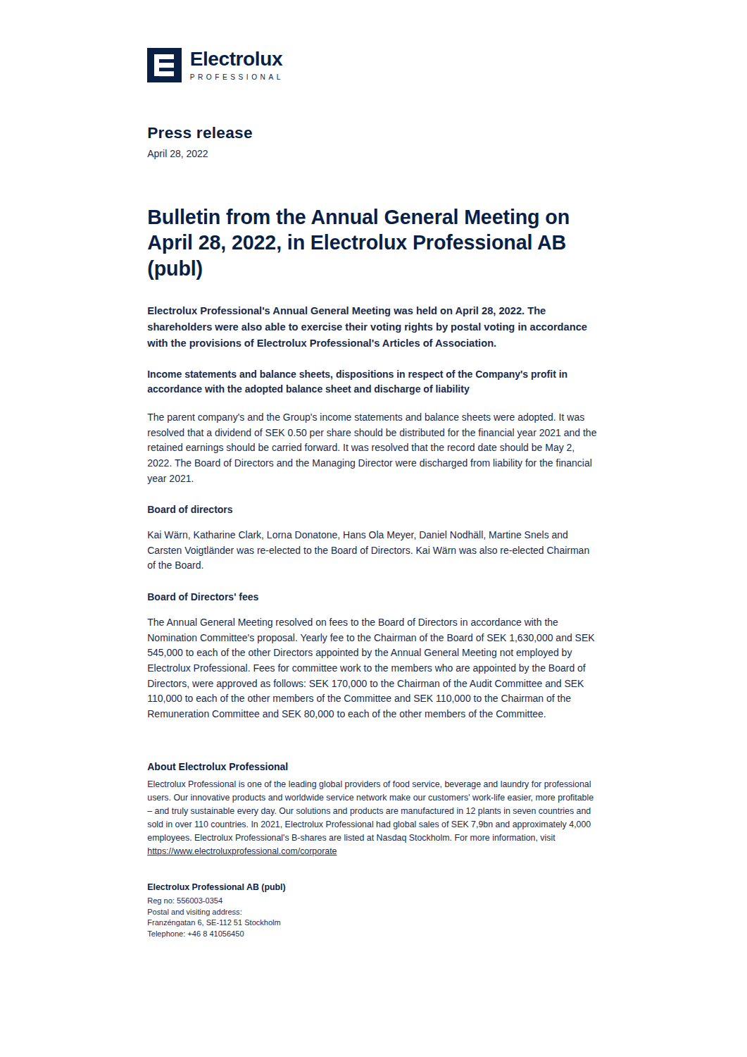Electrolux
PROFESSIONAL
Press release
April 28, 2022
Bulletin from the Annual General Meeting on April 28, 2022, in Electrolux Professional AB (publ)
Electrolux Professional's Annual General Meeting was held on April 28, 2022. The shareholders were also able to exercise their voting rights by postal voting in accordance with the provisions of Electrolux Professional's Articles of Association.
Income statements and balance sheets, dispositions in respect of the Company's profit in accordance with the adopted balance sheet and discharge of liability
The parent company's and the Group's income statements and balance sheets were adopted. It was resolved that a dividend of SEK 0.50 per share should be distributed for the financial year 2021 and the retained earnings should be carried forward. It was resolved that the record date should be May 2, 2022. The Board of Directors and the Managing Director were discharged from liability for the financial year 2021.
Board of directors
Kai Wärn, Katharine Clark, Lorna Donatone, Hans Ola Meyer, Daniel Nodhäll, Martine Snels and Carsten Voigtländer was re-elected to the Board of Directors. Kai Wärn was also re-elected Chairman of the Board.
Board of Directors' fees
The Annual General Meeting resolved on fees to the Board of Directors in accordance with the Nomination Committee's proposal. Yearly fee to the Chairman of the Board of SEK 1,630,000 and SEK 545,000 to each of the other Directors appointed by the Annual General Meeting not employed by Electrolux Professional. Fees for committee work to the members who are appointed by the Board of Directors, were approved as follows: SEK 170,000 to the Chairman of the Audit Committee and SEK 110,000 to each of the other members of the Committee and SEK 110,000 to the Chairman of the Remuneration Committee and SEK 80,000 to each of the other members of the Committee.
About Electrolux Professional
Electrolux Professional is one of the leading global providers of food service, beverage and laundry for professional users. Our innovative products and worldwide service network make our customers' work-life easier, more profitable – and truly sustainable every day. Our solutions and products are manufactured in 12 plants in seven countries and sold in over 110 countries. In 2021, Electrolux Professional had global sales of SEK 7,9bn and approximately 4,000 employees. Electrolux Professional's B-shares are listed at Nasdaq Stockholm. For more information, visit https://www.electroluxprofessional.com/corporate
Electrolux Professional AB (publ)
Reg no: 556003-0354
Postal and visiting address:
Franzéngatan 6, SE-112 51 Stockholm
Telephone: +46 8 41056450